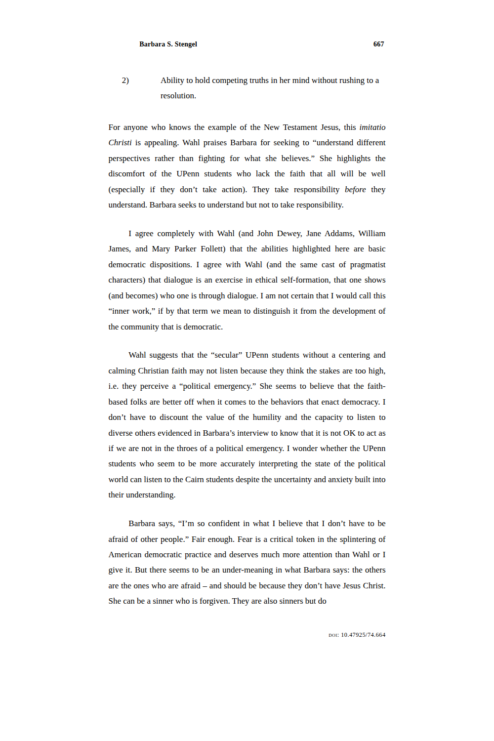Barbara S. Stengel 667
2) Ability to hold competing truths in her mind without rushing to a resolution.
For anyone who knows the example of the New Testament Jesus, this imitatio Christi is appealing. Wahl praises Barbara for seeking to “understand different perspectives rather than fighting for what she believes.” She highlights the discomfort of the UPenn students who lack the faith that all will be well (especially if they don’t take action). They take responsibility before they understand. Barbara seeks to understand but not to take responsibility.
I agree completely with Wahl (and John Dewey, Jane Addams, William James, and Mary Parker Follett) that the abilities highlighted here are basic democratic dispositions. I agree with Wahl (and the same cast of pragmatist characters) that dialogue is an exercise in ethical self-formation, that one shows (and becomes) who one is through dialogue. I am not certain that I would call this “inner work,” if by that term we mean to distinguish it from the development of the community that is democratic.
Wahl suggests that the “secular” UPenn students without a centering and calming Christian faith may not listen because they think the stakes are too high, i.e. they perceive a “political emergency.” She seems to believe that the faith-based folks are better off when it comes to the behaviors that enact democracy. I don’t have to discount the value of the humility and the capacity to listen to diverse others evidenced in Barbara’s interview to know that it is not OK to act as if we are not in the throes of a political emergency. I wonder whether the UPenn students who seem to be more accurately interpreting the state of the political world can listen to the Cairn students despite the uncertainty and anxiety built into their understanding.
Barbara says, “I’m so confident in what I believe that I don’t have to be afraid of other people.” Fair enough. Fear is a critical token in the splintering of American democratic practice and deserves much more attention than Wahl or I give it. But there seems to be an under-meaning in what Barbara says: the others are the ones who are afraid – and should be because they don’t have Jesus Christ. She can be a sinner who is forgiven. They are also sinners but do
doi: 10.47925/74.664